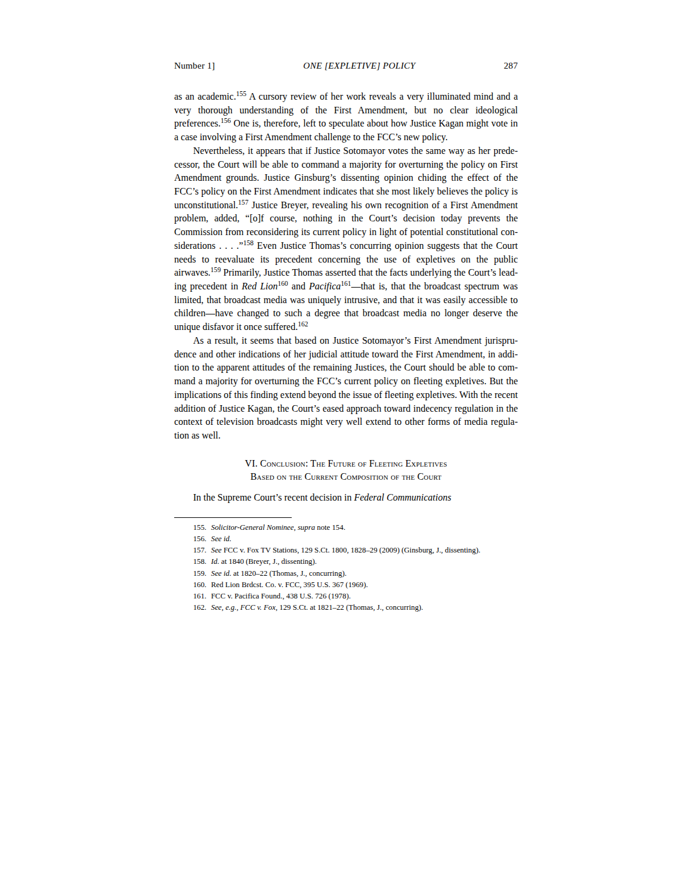Number 1] ONE [EXPLETIVE] POLICY 287
as an academic.155 A cursory review of her work reveals a very illuminated mind and a very thorough understanding of the First Amendment, but no clear ideological preferences.156 One is, therefore, left to speculate about how Justice Kagan might vote in a case involving a First Amendment challenge to the FCC’s new policy.
Nevertheless, it appears that if Justice Sotomayor votes the same way as her predecessor, the Court will be able to command a majority for overturning the policy on First Amendment grounds. Justice Ginsburg’s dissenting opinion chiding the effect of the FCC’s policy on the First Amendment indicates that she most likely believes the policy is unconstitutional.157 Justice Breyer, revealing his own recognition of a First Amendment problem, added, “[o]f course, nothing in the Court’s decision today prevents the Commission from reconsidering its current policy in light of potential constitutional considerations . . . .”158 Even Justice Thomas’s concurring opinion suggests that the Court needs to reevaluate its precedent concerning the use of expletives on the public airwaves.159 Primarily, Justice Thomas asserted that the facts underlying the Court’s leading precedent in Red Lion160 and Pacifica161—that is, that the broadcast spectrum was limited, that broadcast media was uniquely intrusive, and that it was easily accessible to children—have changed to such a degree that broadcast media no longer deserve the unique disfavor it once suffered.162
As a result, it seems that based on Justice Sotomayor’s First Amendment jurisprudence and other indications of her judicial attitude toward the First Amendment, in addition to the apparent attitudes of the remaining Justices, the Court should be able to command a majority for overturning the FCC’s current policy on fleeting expletives. But the implications of this finding extend beyond the issue of fleeting expletives. With the recent addition of Justice Kagan, the Court’s eased approach toward indecency regulation in the context of television broadcasts might very well extend to other forms of media regulation as well.
VI. Conclusion: The Future of Fleeting Expletives Based on the Current Composition of the Court
In the Supreme Court’s recent decision in Federal Communications
155. Solicitor-General Nominee, supra note 154.
156. See id.
157. See FCC v. Fox TV Stations, 129 S.Ct. 1800, 1828–29 (2009) (Ginsburg, J., dissenting).
158. Id. at 1840 (Breyer, J., dissenting).
159. See id. at 1820–22 (Thomas, J., concurring).
160. Red Lion Brdcst. Co. v. FCC, 395 U.S. 367 (1969).
161. FCC v. Pacifica Found., 438 U.S. 726 (1978).
162. See, e.g., FCC v. Fox, 129 S.Ct. at 1821–22 (Thomas, J., concurring).